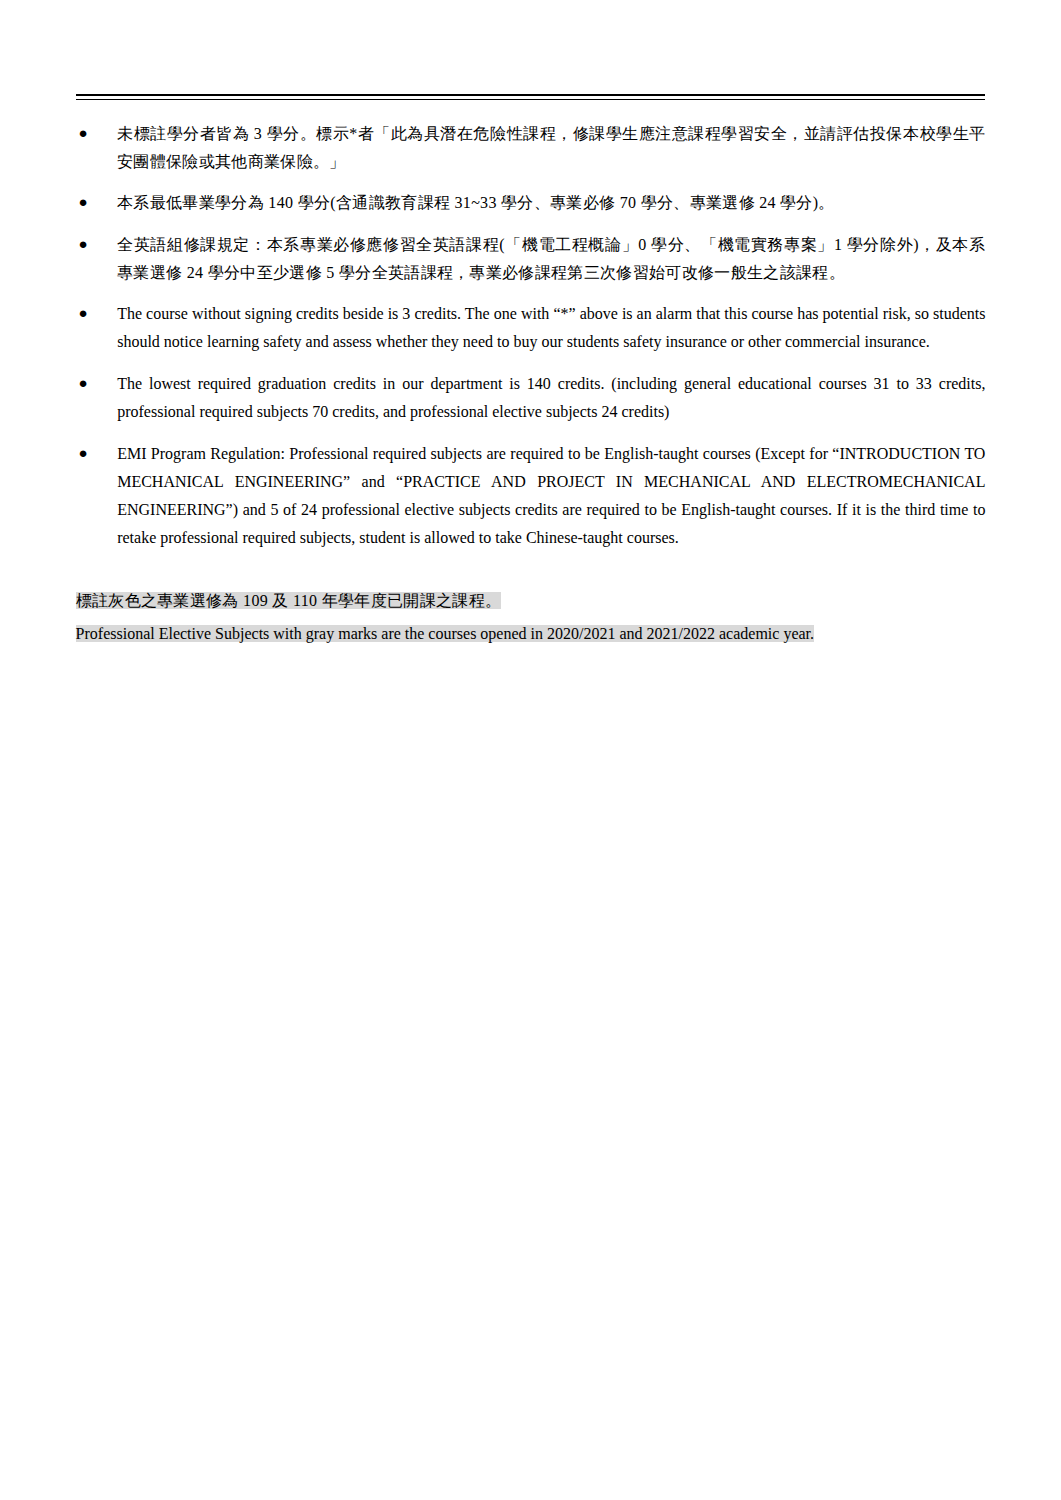未標註學分者皆為 3 學分。標示*者「此為具潛在危險性課程，修課學生應注意課程學習安全，並請評估投保本校學生平安團體保險或其他商業保險。」
本系最低畢業學分為 140 學分(含通識教育課程 31~33 學分、專業必修 70 學分、專業選修 24 學分)。
全英語組修課規定：本系專業必修應修習全英語課程(「機電工程概論」0 學分、「機電實務專案」1 學分除外)，及本系專業選修 24 學分中至少選修 5 學分全英語課程，專業必修課程第三次修習始可改修一般生之該課程。
The course without signing credits beside is 3 credits. The one with “*” above is an alarm that this course has potential risk, so students should notice learning safety and assess whether they need to buy our students safety insurance or other commercial insurance.
The lowest required graduation credits in our department is 140 credits. (including general educational courses 31 to 33 credits, professional required subjects 70 credits, and professional elective subjects 24 credits)
EMI Program Regulation: Professional required subjects are required to be English-taught courses (Except for “INTRODUCTION TO MECHANICAL ENGINEERING” and “PRACTICE AND PROJECT IN MECHANICAL AND ELECTROMECHANICAL ENGINEERING”) and 5 of 24 professional elective subjects credits are required to be English-taught courses. If it is the third time to retake professional required subjects, student is allowed to take Chinese-taught courses.
標註灰色之專業選修為 109 及 110 年學年度已開課之課程。
Professional Elective Subjects with gray marks are the courses opened in 2020/2021 and 2021/2022 academic year.